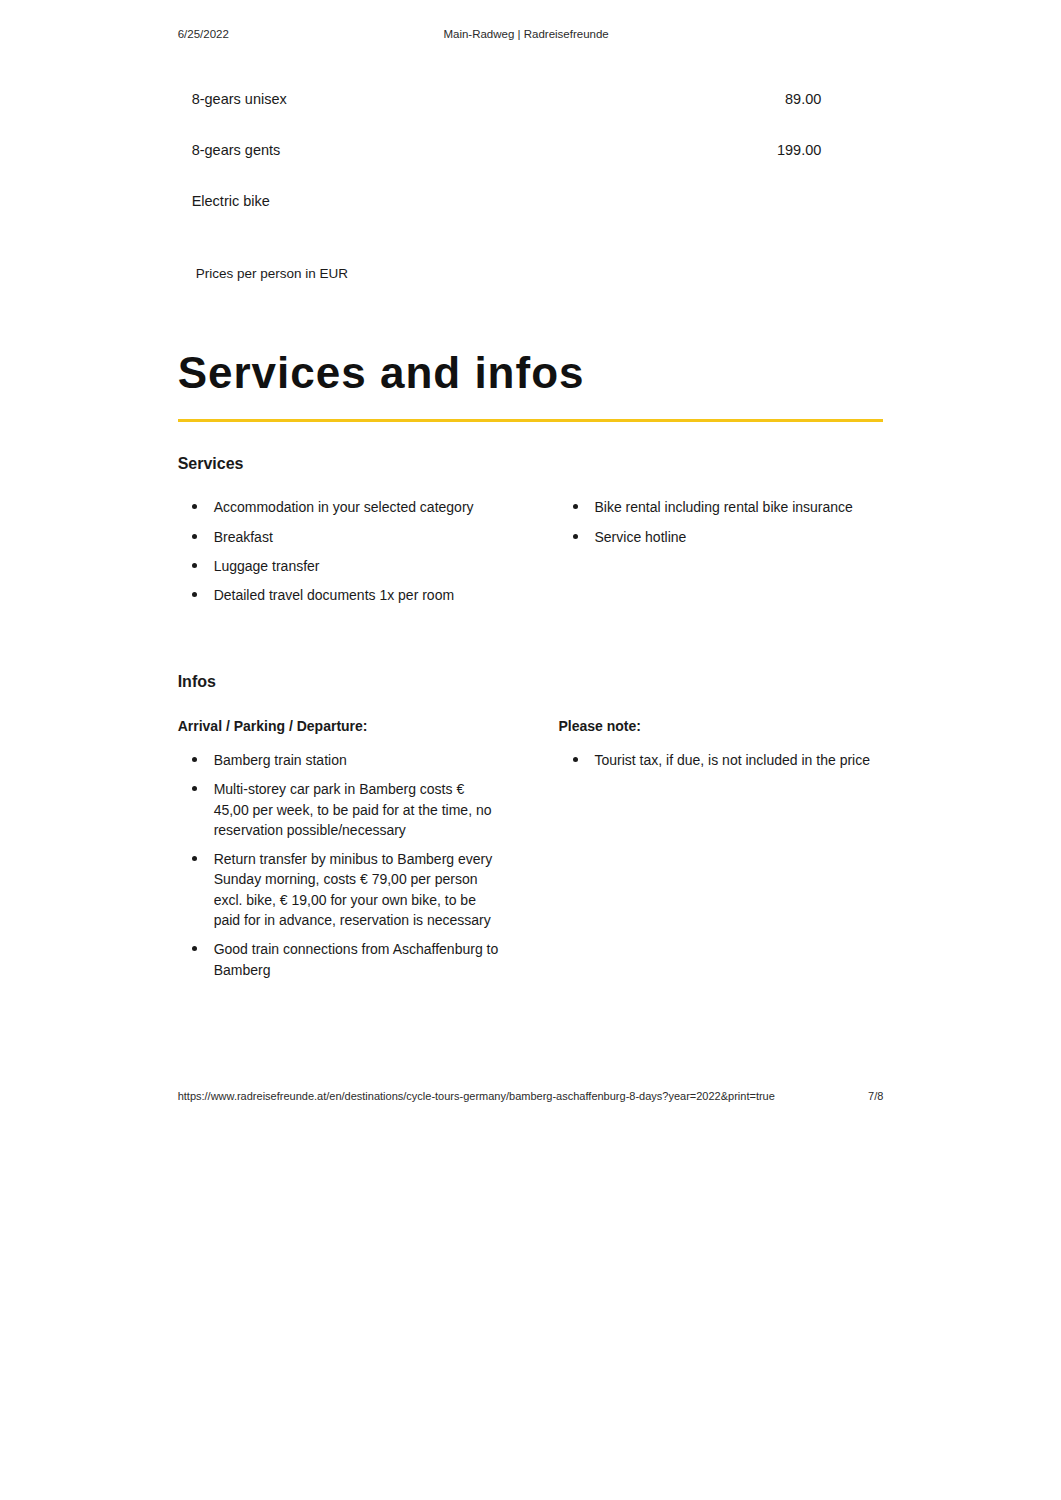6/25/2022
Main-Radweg | Radreisefreunde
8-gears unisex
89.00
8-gears gents
199.00
Electric bike
Prices per person in EUR
Services and infos
Services
Accommodation in your selected category
Breakfast
Luggage transfer
Detailed travel documents 1x per room
Bike rental including rental bike insurance
Service hotline
Infos
Arrival / Parking / Departure:
Bamberg train station
Multi-storey car park in Bamberg costs € 45,00 per week, to be paid for at the time, no reservation possible/necessary
Return transfer by minibus to Bamberg every Sunday morning, costs € 79,00 per person excl. bike, € 19,00 for your own bike, to be paid for in advance, reservation is necessary
Good train connections from Aschaffenburg to Bamberg
Please note:
Tourist tax, if due, is not included in the price
https://www.radreisefreunde.at/en/destinations/cycle-tours-germany/bamberg-aschaffenburg-8-days?year=2022&print=true
7/8